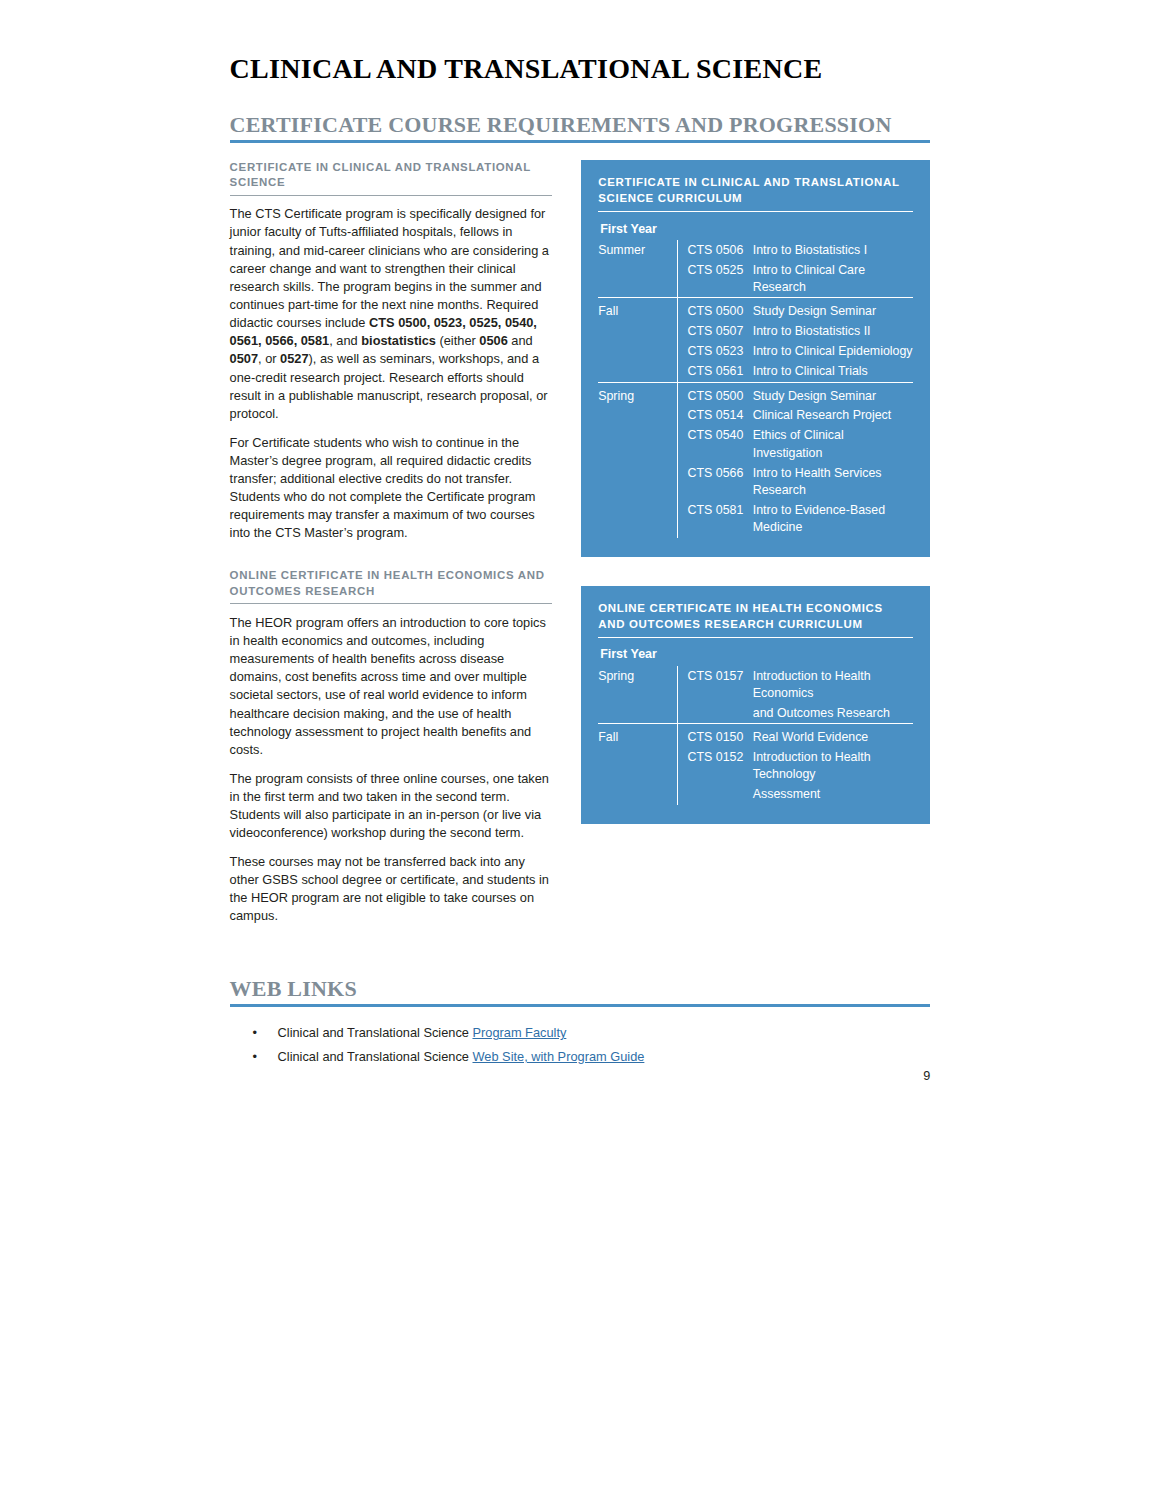CLINICAL AND TRANSLATIONAL SCIENCE
CERTIFICATE COURSE REQUIREMENTS AND PROGRESSION
Certificate in Clinical and Translational Science
The CTS Certificate program is specifically designed for junior faculty of Tufts-affiliated hospitals, fellows in training, and mid-career clinicians who are considering a career change and want to strengthen their clinical research skills. The program begins in the summer and continues part-time for the next nine months. Required didactic courses include CTS 0500, 0523, 0525, 0540, 0561, 0566, 0581, and biostatistics (either 0506 and 0507, or 0527), as well as seminars, workshops, and a one-credit research project. Research efforts should result in a publishable manuscript, research proposal, or protocol.
For Certificate students who wish to continue in the Master’s degree program, all required didactic credits transfer; additional elective credits do not transfer. Students who do not complete the Certificate program requirements may transfer a maximum of two courses into the CTS Master’s program.
Online Certificate in Health Economics and Outcomes Research
The HEOR program offers an introduction to core topics in health economics and outcomes, including measurements of health benefits across disease domains, cost benefits across time and over multiple societal sectors, use of real world evidence to inform healthcare decision making, and the use of health technology assessment to project health benefits and costs.
The program consists of three online courses, one taken in the first term and two taken in the second term. Students will also participate in an in-person (or live via videoconference) workshop during the second term.
These courses may not be transferred back into any other GSBS school degree or certificate, and students in the HEOR program are not eligible to take courses on campus.
Certificate in Clinical and Translational Science Curriculum
First Year
| Summer | CTS 0506 | Intro to Biostatistics I |
| | CTS 0525 | Intro to Clinical Care Research |
| Fall | CTS 0500 | Study Design Seminar |
| | CTS 0507 | Intro to Biostatistics II |
| | CTS 0523 | Intro to Clinical Epidemiology |
| | CTS 0561 | Intro to Clinical Trials |
| Spring | CTS 0500 | Study Design Seminar |
| | CTS 0514 | Clinical Research Project |
| | CTS 0540 | Ethics of Clinical Investigation |
| | CTS 0566 | Intro to Health Services Research |
| | CTS 0581 | Intro to Evidence-Based Medicine |
Online Certificate in Health Economics and Outcomes Research Curriculum
First Year
| Spring | CTS 0157 | Introduction to Health Economics |
| | | and Outcomes Research |
| Fall | CTS 0150 | Real World Evidence |
| | CTS 0152 | Introduction to Health Technology |
| | | Assessment |
WEB LINKS
Clinical and Translational Science Program Faculty
Clinical and Translational Science Web Site, with Program Guide
9